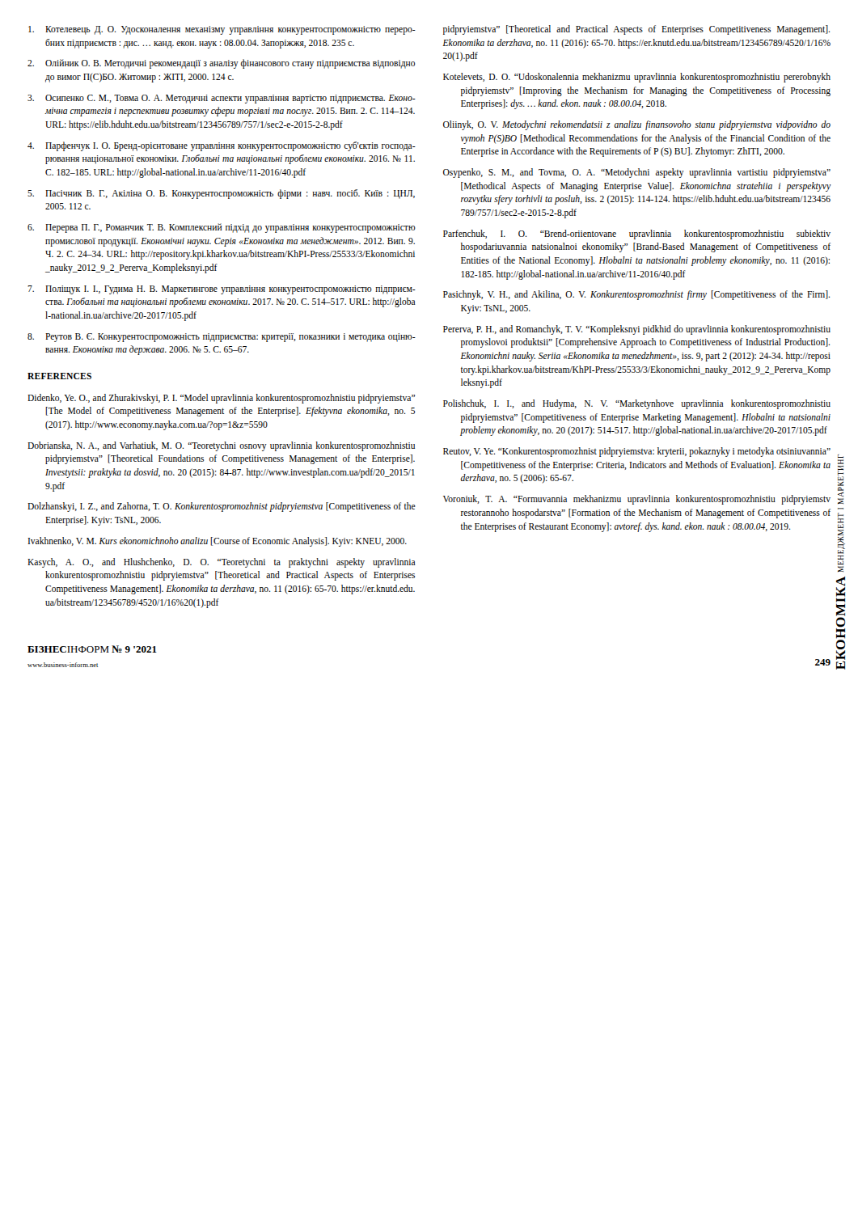Котелевець Д. О. Удосконалення механізму управління конкурентоспроможністю переробних підприємств : дис. … канд. екон. наук : 08.00.04. Запоріжжя, 2018. 235 с.
Олійник О. В. Методичні рекомендації з аналізу фінансового стану підприємства відповідно до вимог П(С)БО. Житомир : ЖІТІ, 2000. 124 с.
Осипенко С. М., Товма О. А. Методичні аспекти управління вартістю підприємства. Економічна стратегія і перспективи розвитку сфери торгівлі та послуг. 2015. Вип. 2. С. 114–124. URL: https://elib.hduht.edu.ua/bitstream/123456789/757/1/sec2-e-2015-2-8.pdf
Парфенчук І. О. Бренд-орієнтоване управління конкурентоспроможністю суб'єктів господарювання національної економіки. Глобальні та національні проблеми економіки. 2016. № 11. С. 182–185. URL: http://global-national.in.ua/archive/11-2016/40.pdf
Пасічник В. Г., Акіліна О. В. Конкурентоспроможність фірми : навч. посіб. Київ : ЦНЛ, 2005. 112 с.
Перерва П. Г., Романчик Т. В. Комплексний підхід до управління конкурентоспроможністю промислової продукції. Економічні науки. Серія «Економіка та менеджмент». 2012. Вип. 9. Ч. 2. С. 24–34. URL: http://repository.kpi.kharkov.ua/bitstream/KhPI-Press/25533/3/Ekonomichni_nauky_2012_9_2_Pererva_Kompleksnyi.pdf
Поліщук І. І., Гудима Н. В. Маркетингове управління конкурентоспроможністю підприємства. Глобальні та національні проблеми економіки. 2017. № 20. С. 514–517. URL: http://global-national.in.ua/archive/20-2017/105.pdf
Реутов В. Є. Конкурентоспроможність підприємства: критерії, показники і методика оцінювання. Економіка та держава. 2006. № 5. С. 65–67.
REFERENCES
Didenko, Ye. O., and Zhurakivskyi, P. I. “Model upravlinnia konkurentospromozhnistiu pidpryiemstva” [The Model of Competitiveness Management of the Enterprise]. Efektyvna ekonomika, no. 5 (2017). http://www.economy.nayka.com.ua/?op=1&z=5590
Dobrianska, N. A., and Varhatiuk, M. O. “Teoretychni osnovy upravlinnia konkurentospromozhnistiu pidpryiemstva” [Theoretical Foundations of Competitiveness Management of the Enterprise]. Investytsii: praktyka ta dosvid, no. 20 (2015): 84-87. http://www.investplan.com.ua/pdf/20_2015/19.pdf
Dolzhanskyi, I. Z., and Zahorna, T. O. Konkurentospromozhnist pidpryiemstva [Competitiveness of the Enterprise]. Kyiv: TsNL, 2006.
Ivakhnenko, V. M. Kurs ekonomichnoho analizu [Course of Economic Analysis]. Kyiv: KNEU, 2000.
Kasych, A. O., and Hlushchenko, D. O. “Teoretychni ta praktychni aspekty upravlinnia konkurentospromozhnistiu pidpryiemstva” [Theoretical and Practical Aspects of Enterprises Competitiveness Management]. Ekonomika ta derzhava, no. 11 (2016): 65-70. https://er.knutd.edu.ua/bitstream/123456789/4520/1/16%20(1).pdf
pidpryiemstva” [Theoretical and Practical Aspects of Enterprises Competitiveness Management]. Ekonomika ta derzhava, no. 11 (2016): 65-70. https://er.knutd.edu.ua/bitstream/123456789/4520/1/16%20(1).pdf
Kotelevets, D. O. “Udoskonalennia mekhanizmu upravlinnia konkurentospromozhnistiu pererobnykh pidpryiemstv” [Improving the Mechanism for Managing the Competitiveness of Processing Enterprises]: dys. … kand. ekon. nauk : 08.00.04, 2018.
Oliinyk, O. V. Metodychni rekomendatsii z analizu finansovoho stanu pidpryiemstva vidpovidno do vymoh P(S)BO [Methodical Recommendations for the Analysis of the Financial Condition of the Enterprise in Accordance with the Requirements of P (S) BU]. Zhytomyr: ZhITI, 2000.
Osypenko, S. M., and Tovma, O. A. “Metodychni aspekty upravlinnia vartistiu pidpryiemstva” [Methodical Aspects of Managing Enterprise Value]. Ekonomichna stratehiia i perspektyvy rozvytku sfery torhivli ta posluh, iss. 2 (2015): 114-124. https://elib.hduht.edu.ua/bitstream/123456789/757/1/sec2-e-2015-2-8.pdf
Parfenchuk, I. O. “Brend-oriientovane upravlinnia konkurentospromozhnistiu subiektiv hospodariuvannia natsionalnoi ekonomiky” [Brand-Based Management of Competitiveness of Entities of the National Economy]. Hlobalni ta natsionalni problemy ekonomiky, no. 11 (2016): 182-185. http://global-national.in.ua/archive/11-2016/40.pdf
Pasichnyk, V. H., and Akilina, O. V. Konkurentospromozhnist firmy [Competitiveness of the Firm]. Kyiv: TsNL, 2005.
Pererva, P. H., and Romanchyk, T. V. “Kompleksnyi pidkhid do upravlinnia konkurentospromozhnistiu promyslovoi produktsii” [Comprehensive Approach to Competitiveness of Industrial Production]. Ekonomichni nauky. Seriia «Ekonomika ta menedzhment», iss. 9, part 2 (2012): 24-34. http://repository.kpi.kharkov.ua/bitstream/KhPI-Press/25533/3/Ekonomichni_nauky_2012_9_2_Pererva_Kompleksnyi.pdf
Polishchuk, I. I., and Hudyma, N. V. “Marketynhove upravlinnia konkurentospromozhnistiu pidpryiemstva” [Competitiveness of Enterprise Marketing Management]. Hlobalni ta natsionalni problemy ekonomiky, no. 20 (2017): 514-517. http://global-national.in.ua/archive/20-2017/105.pdf
Reutov, V. Ye. “Konkurentospromozhnist pidpryiemstva: kryterii, pokaznyky i metodyka otsiniuvannia” [Competitiveness of the Enterprise: Criteria, Indicators and Methods of Evaluation]. Ekonomika ta derzhava, no. 5 (2006): 65-67.
Voroniuk, T. A. “Formuvannia mekhanizmu upravlinnia konkurentospromozhnistiu pidpryiemstv restorannoho hospodarstva” [Formation of the Mechanism of Management of Competitiveness of the Enterprises of Restaurant Economy]: avtoref. dys. kand. ekon. nauk : 08.00.04, 2019.
МЕНЕДЖМЕНТ І МАРКЕТИНГ
ЕКОНОМІКА
БІЗНЕСІНФОРМ № 9 '2021 www.business-inform.net
249